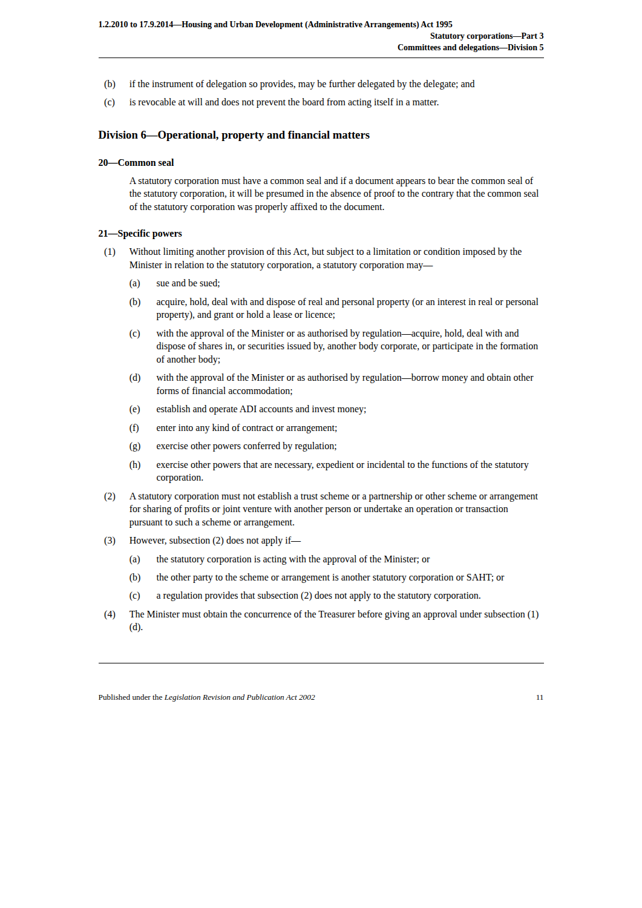1.2.2010 to 17.9.2014—Housing and Urban Development (Administrative Arrangements) Act 1995 Statutory corporations—Part 3 Committees and delegations—Division 5
(b) if the instrument of delegation so provides, may be further delegated by the delegate; and
(c) is revocable at will and does not prevent the board from acting itself in a matter.
Division 6—Operational, property and financial matters
20—Common seal
A statutory corporation must have a common seal and if a document appears to bear the common seal of the statutory corporation, it will be presumed in the absence of proof to the contrary that the common seal of the statutory corporation was properly affixed to the document.
21—Specific powers
(1) Without limiting another provision of this Act, but subject to a limitation or condition imposed by the Minister in relation to the statutory corporation, a statutory corporation may—
(a) sue and be sued;
(b) acquire, hold, deal with and dispose of real and personal property (or an interest in real or personal property), and grant or hold a lease or licence;
(c) with the approval of the Minister or as authorised by regulation—acquire, hold, deal with and dispose of shares in, or securities issued by, another body corporate, or participate in the formation of another body;
(d) with the approval of the Minister or as authorised by regulation—borrow money and obtain other forms of financial accommodation;
(e) establish and operate ADI accounts and invest money;
(f) enter into any kind of contract or arrangement;
(g) exercise other powers conferred by regulation;
(h) exercise other powers that are necessary, expedient or incidental to the functions of the statutory corporation.
(2) A statutory corporation must not establish a trust scheme or a partnership or other scheme or arrangement for sharing of profits or joint venture with another person or undertake an operation or transaction pursuant to such a scheme or arrangement.
(3) However, subsection (2) does not apply if—
(a) the statutory corporation is acting with the approval of the Minister; or
(b) the other party to the scheme or arrangement is another statutory corporation or SAHT; or
(c) a regulation provides that subsection (2) does not apply to the statutory corporation.
(4) The Minister must obtain the concurrence of the Treasurer before giving an approval under subsection (1)(d).
Published under the Legislation Revision and Publication Act 2002 11